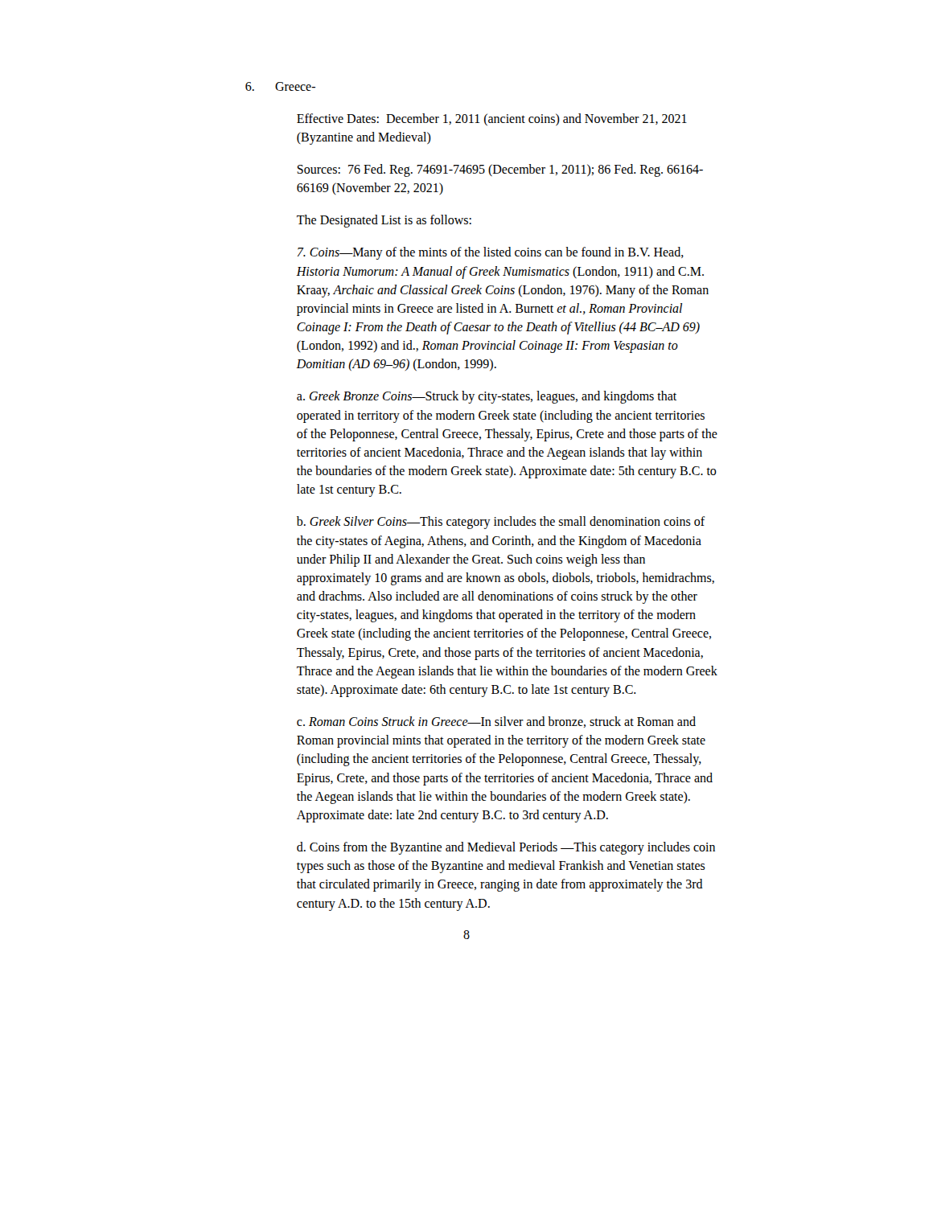Greece-
Effective Dates: December 1, 2011 (ancient coins) and November 21, 2021 (Byzantine and Medieval)
Sources: 76 Fed. Reg. 74691-74695 (December 1, 2011); 86 Fed. Reg. 66164-66169 (November 22, 2021)
The Designated List is as follows:
7. Coins—Many of the mints of the listed coins can be found in B.V. Head, Historia Numorum: A Manual of Greek Numismatics (London, 1911) and C.M. Kraay, Archaic and Classical Greek Coins (London, 1976). Many of the Roman provincial mints in Greece are listed in A. Burnett et al., Roman Provincial Coinage I: From the Death of Caesar to the Death of Vitellius (44 BC–AD 69) (London, 1992) and id., Roman Provincial Coinage II: From Vespasian to Domitian (AD 69–96) (London, 1999).
a. Greek Bronze Coins—Struck by city-states, leagues, and kingdoms that operated in territory of the modern Greek state (including the ancient territories of the Peloponnese, Central Greece, Thessaly, Epirus, Crete and those parts of the territories of ancient Macedonia, Thrace and the Aegean islands that lay within the boundaries of the modern Greek state). Approximate date: 5th century B.C. to late 1st century B.C.
b. Greek Silver Coins—This category includes the small denomination coins of the city-states of Aegina, Athens, and Corinth, and the Kingdom of Macedonia under Philip II and Alexander the Great. Such coins weigh less than approximately 10 grams and are known as obols, diobols, triobols, hemidrachms, and drachms. Also included are all denominations of coins struck by the other city-states, leagues, and kingdoms that operated in the territory of the modern Greek state (including the ancient territories of the Peloponnese, Central Greece, Thessaly, Epirus, Crete, and those parts of the territories of ancient Macedonia, Thrace and the Aegean islands that lie within the boundaries of the modern Greek state). Approximate date: 6th century B.C. to late 1st century B.C.
c. Roman Coins Struck in Greece—In silver and bronze, struck at Roman and Roman provincial mints that operated in the territory of the modern Greek state (including the ancient territories of the Peloponnese, Central Greece, Thessaly, Epirus, Crete, and those parts of the territories of ancient Macedonia, Thrace and the Aegean islands that lie within the boundaries of the modern Greek state). Approximate date: late 2nd century B.C. to 3rd century A.D.
d. Coins from the Byzantine and Medieval Periods —This category includes coin types such as those of the Byzantine and medieval Frankish and Venetian states that circulated primarily in Greece, ranging in date from approximately the 3rd century A.D. to the 15th century A.D.
8